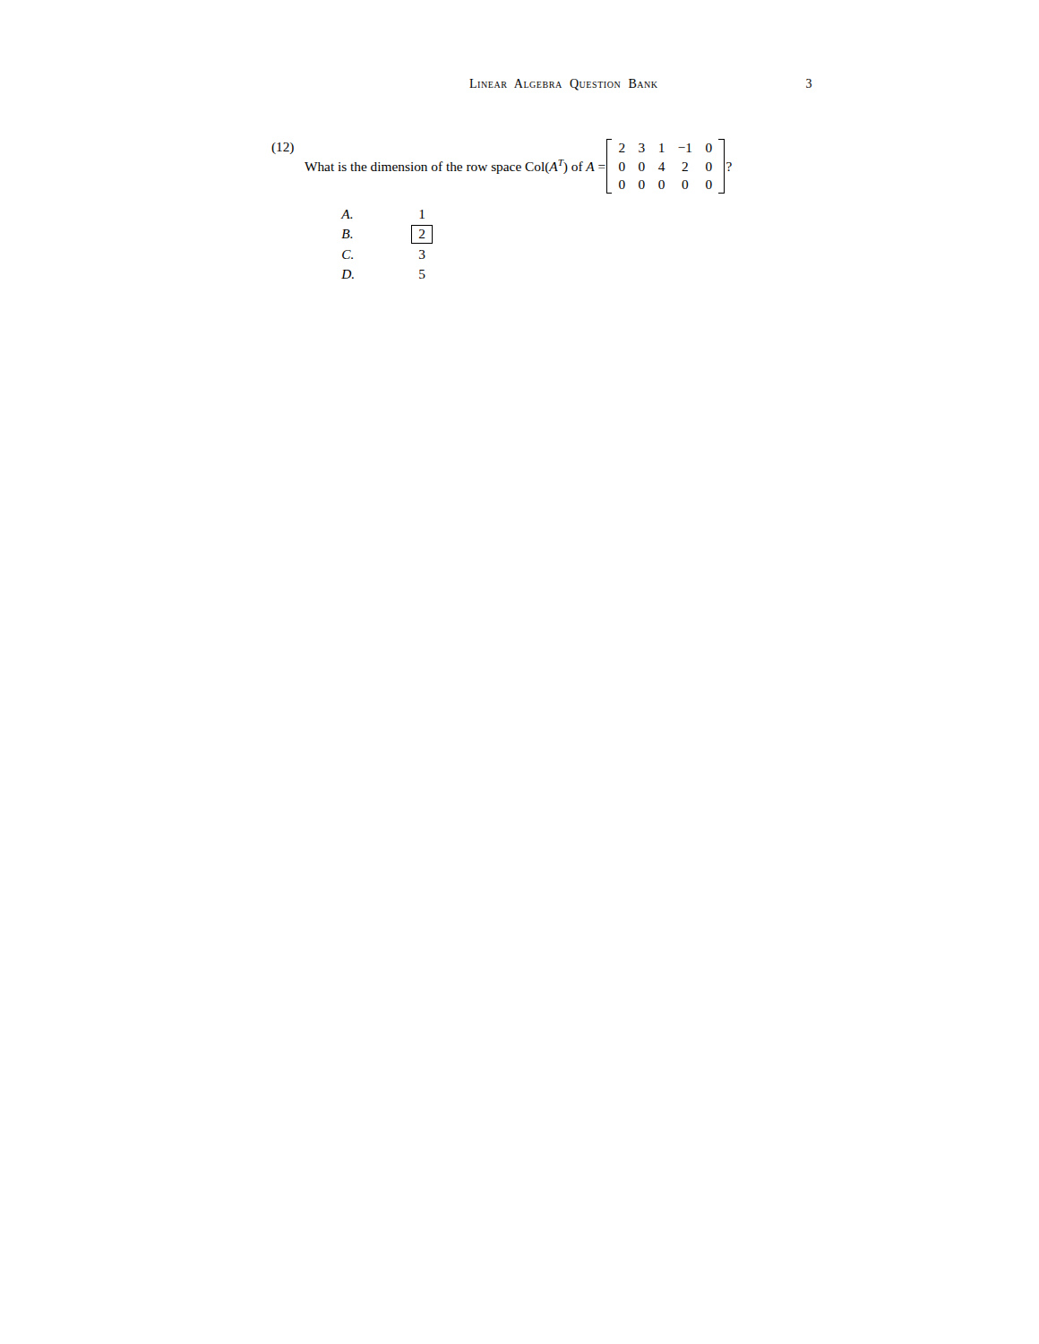Linear Algebra Question Bank 3
(12)
What is the dimension of the row space Col(AT) of A =
| 2 | 3 | 1 | −1 | 0 |
| 0 | 0 | 4 | 2 | 0 |
| 0 | 0 | 0 | 0 | 0 |
?
| A. | 1 |
| B. | 2 |
| C. | 3 |
| D. | 5 |